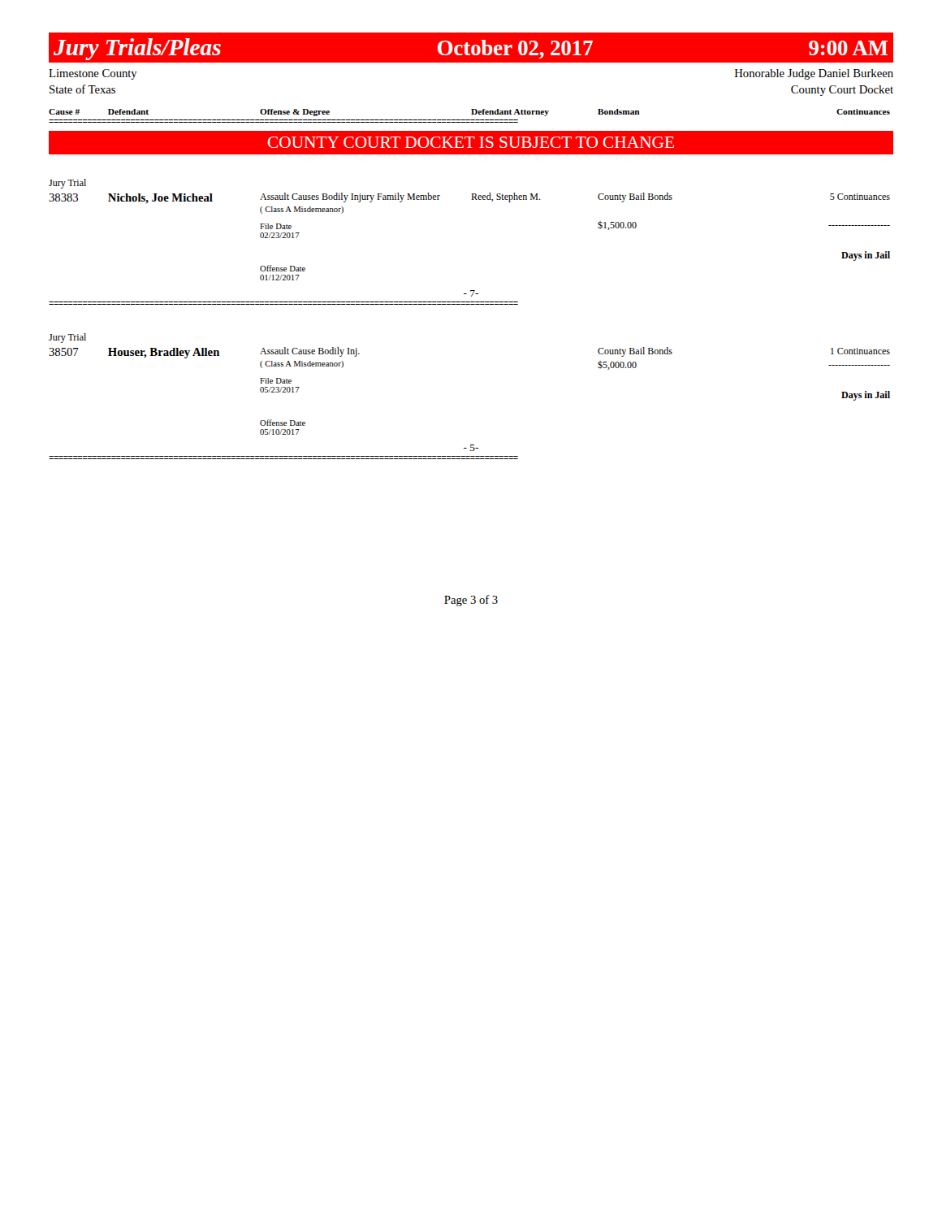Jury Trials/Pleas October 02, 2017 9:00 AM
Limestone County
State of Texas
Honorable Judge Daniel Burkeen
County Court Docket
| Cause # | Defendant | Offense & Degree | Defendant Attorney | Bondsman | Continuances |
| --- | --- | --- | --- | --- | --- |
==================================================================================================
COUNTY COURT DOCKET IS SUBJECT TO CHANGE
Jury Trial
| 38383 | Nichols, Joe Micheal | Assault Causes Bodily Injury Family Member ( Class A Misdemeanor) File Date 02/23/2017 Offense Date 01/12/2017 | Reed, Stephen M. | County Bail Bonds $1,500.00 | 5 Continuances ------------------- Days in Jail |
- 7-
==================================================================================================
Jury Trial
| 38507 | Houser, Bradley Allen | Assault Cause Bodily Inj. ( Class A Misdemeanor) File Date 05/23/2017 Offense Date 05/10/2017 | | County Bail Bonds $5,000.00 | 1 Continuances ------------------- Days in Jail |
- 5-
==================================================================================================
Page 3 of 3